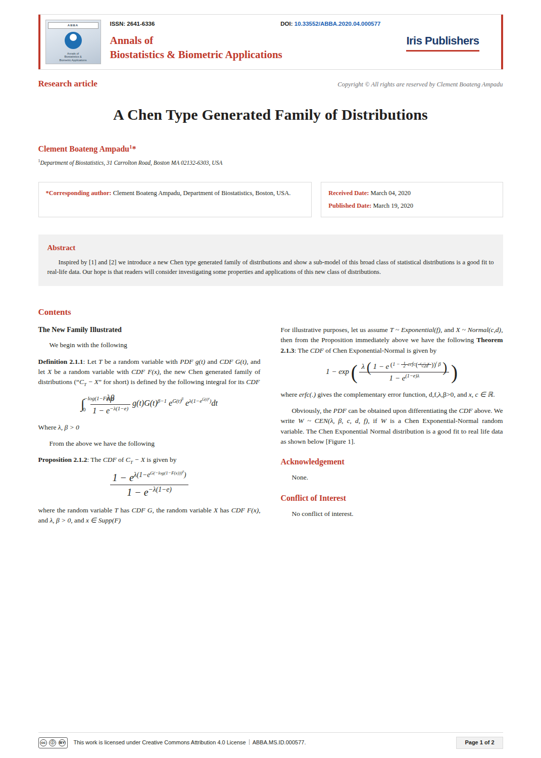ABBA
Annals of
Biostatistics &
Biometric Applications
ISSN: 2641-6336
DOI: 10.33552/ABBA.2020.04.000577
Annals of Biostatistics & Biometric Applications
Iris Publishers
Research article
Copyright © All rights are reserved by Clement Boateng Ampadu
A Chen Type Generated Family of Distributions
Clement Boateng Ampadu1*
1Department of Biostatistics, 31 Carrolton Road, Boston MA 02132-6303, USA
*Corresponding author: Clement Boateng Ampadu, Department of Biostatistics, Boston, USA.
Received Date: March 04, 2020
Published Date: March 19, 2020
Abstract
Inspired by [1] and [2] we introduce a new Chen type generated family of distributions and show a sub-model of this broad class of statistical distributions is a good fit to real-life data. Our hope is that readers will consider investigating some properties and applications of this new class of distributions.
Contents
The New Family Illustrated
We begin with the following
Definition 2.1.1: Let T be a random variable with PDF g(t) and CDF G(t), and let X be a random variable with CDF F(x), the new Chen generated family of distributions (“CT − X” for short) is defined by the following integral for its CDF
∫−log(1−F(x)) 0 λβ 1 − e−λ(1−e) g(t)G(t)β−1 eG(t)β eλ(1−eG(t)β)dt
Where λ, β > 0
From the above we have the following
Proposition 2.1.2: The CDF of CT − X is given by
1 − eλ(1−eG(−log(1−F(x)))β) 1 − e−λ(1−e)
where the random variable T has CDF G, the random variable X has CDF F(x), and λ, β > 0, and x ∈ Supp(F)
For illustrative purposes, let us assume T ~ Exponential(f), and X ~ Normal(c,d), then from the Proposition immediately above we have the following Theorem 2.1.3: The CDF of Chen Exponential-Normal is given by
1 − exp ( λ ( 1 − e (1 − 12erfc(c − x√2d))f β ) 1 − e(1−e)λ )
where erfc(.) gives the complementary error function, d,f,λ,β>0, and x, c ∈ ℝ.
Obviously, the PDF can be obtained upon differentiating the CDF above. We write W ~ CEN(λ, β, c, d, f), if W is a Chen Exponential-Normal random variable. The Chen Exponential Normal distribution is a good fit to real life data as shown below [Figure 1].
Acknowledgement
None.
Conflict of Interest
No conflict of interest.
ccⓘBY
This work is licensed under Creative Commons Attribution 4.0 License ABBA.MS.ID.000577.
Page 1 of 2